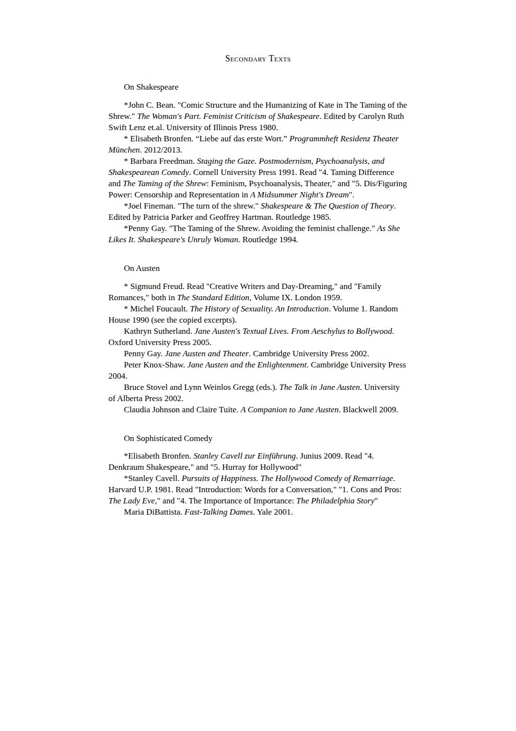Secondary Texts
On Shakespeare
*John C. Bean. "Comic Structure and the Humanizing of Kate in The Taming of the Shrew." The Woman's Part. Feminist Criticism of Shakespeare. Edited by Carolyn Ruth Swift Lenz et.al. University of Illinois Press 1980.
* Elisabeth Bronfen. “Liebe auf das erste Wort.” Programmheft Residenz Theater München. 2012/2013.
* Barbara Freedman. Staging the Gaze. Postmodernism, Psychoanalysis, and Shakespearean Comedy. Cornell University Press 1991. Read "4. Taming Difference and The Taming of the Shrew: Feminism, Psychoanalysis, Theater," and "5. Dis/Figuring Power: Censorship and Representation in A Midsummer Night's Dream".
*Joel Fineman. "The turn of the shrew." Shakespeare & The Question of Theory. Edited by Patricia Parker and Geoffrey Hartman. Routledge 1985.
*Penny Gay. "The Taming of the Shrew. Avoiding the feminist challenge." As She Likes It. Shakespeare's Unruly Woman. Routledge 1994.
On Austen
* Sigmund Freud. Read "Creative Writers and Day-Dreaming," and "Family Romances," both in The Standard Edition, Volume IX. London 1959.
* Michel Foucault. The History of Sexuality. An Introduction. Volume 1. Random House 1990 (see the copied excerpts).
Kathryn Sutherland. Jane Austen's Textual Lives. From Aeschylus to Bollywood. Oxford University Press 2005.
Penny Gay. Jane Austen and Theater. Cambridge University Press 2002.
Peter Knox-Shaw. Jane Austen and the Enlightenment. Cambridge University Press 2004.
Bruce Stovel and Lynn Weinlos Gregg (eds.). The Talk in Jane Austen. University of Alberta Press 2002.
Claudia Johnson and Claire Tuite. A Companion to Jane Austen. Blackwell 2009.
On Sophisticated Comedy
*Elisabeth Bronfen. Stanley Cavell zur Einführung. Junius 2009. Read "4. Denkraum Shakespeare," and "5. Hurray for Hollywood"
*Stanley Cavell. Pursuits of Happiness. The Hollywood Comedy of Remarriage. Harvard U.P. 1981. Read "Introduction: Words for a Conversation," "1. Cons and Pros: The Lady Eve," and "4. The Importance of Importance: The Philadelphia Story"
Maria DiBattista. Fast-Talking Dames. Yale 2001.